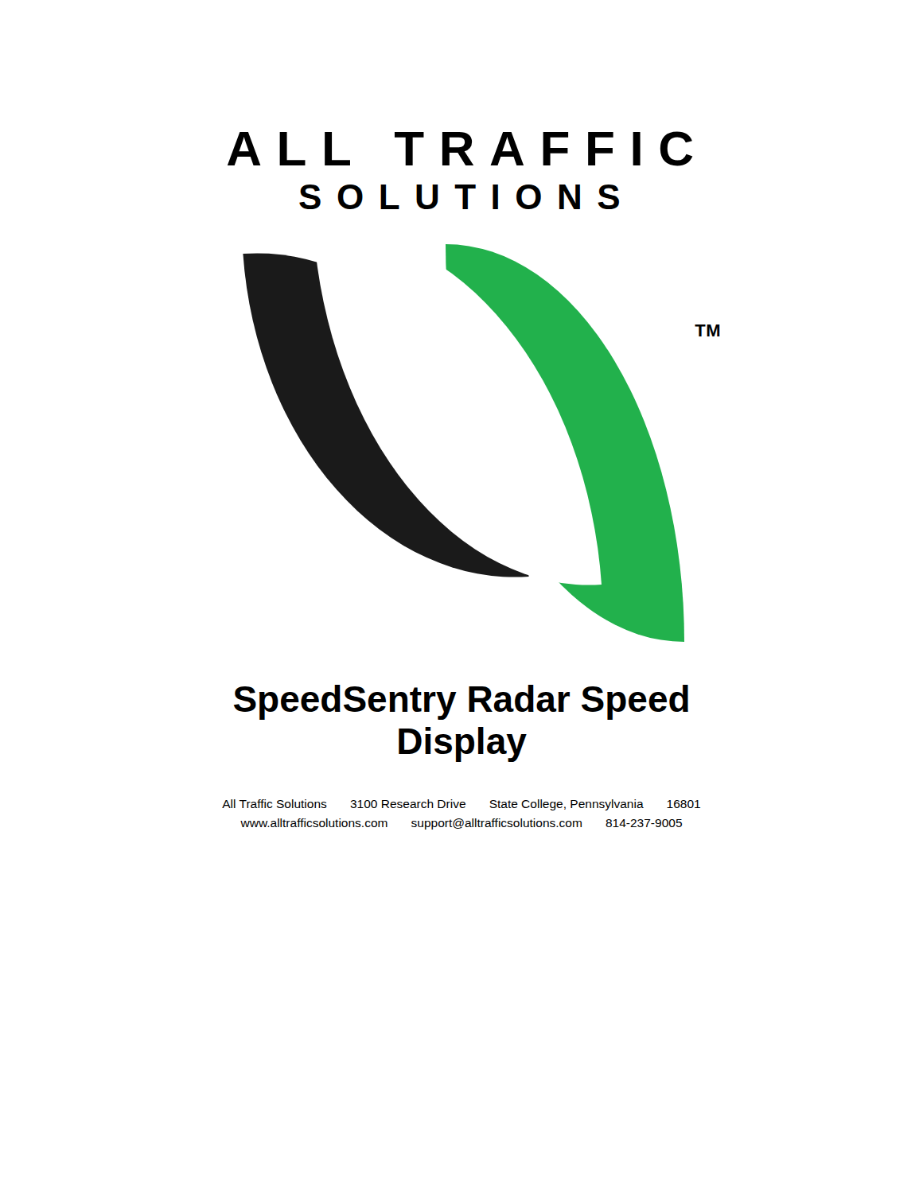ALL TRAFFIC
SOLUTIONS
TM
SpeedSentry Radar Speed
Display
All Traffic Solutions 3100 Research Drive State College, Pennsylvania 16801
www.alltrafficsolutions.com support@alltrafficsolutions.com 814-237-9005